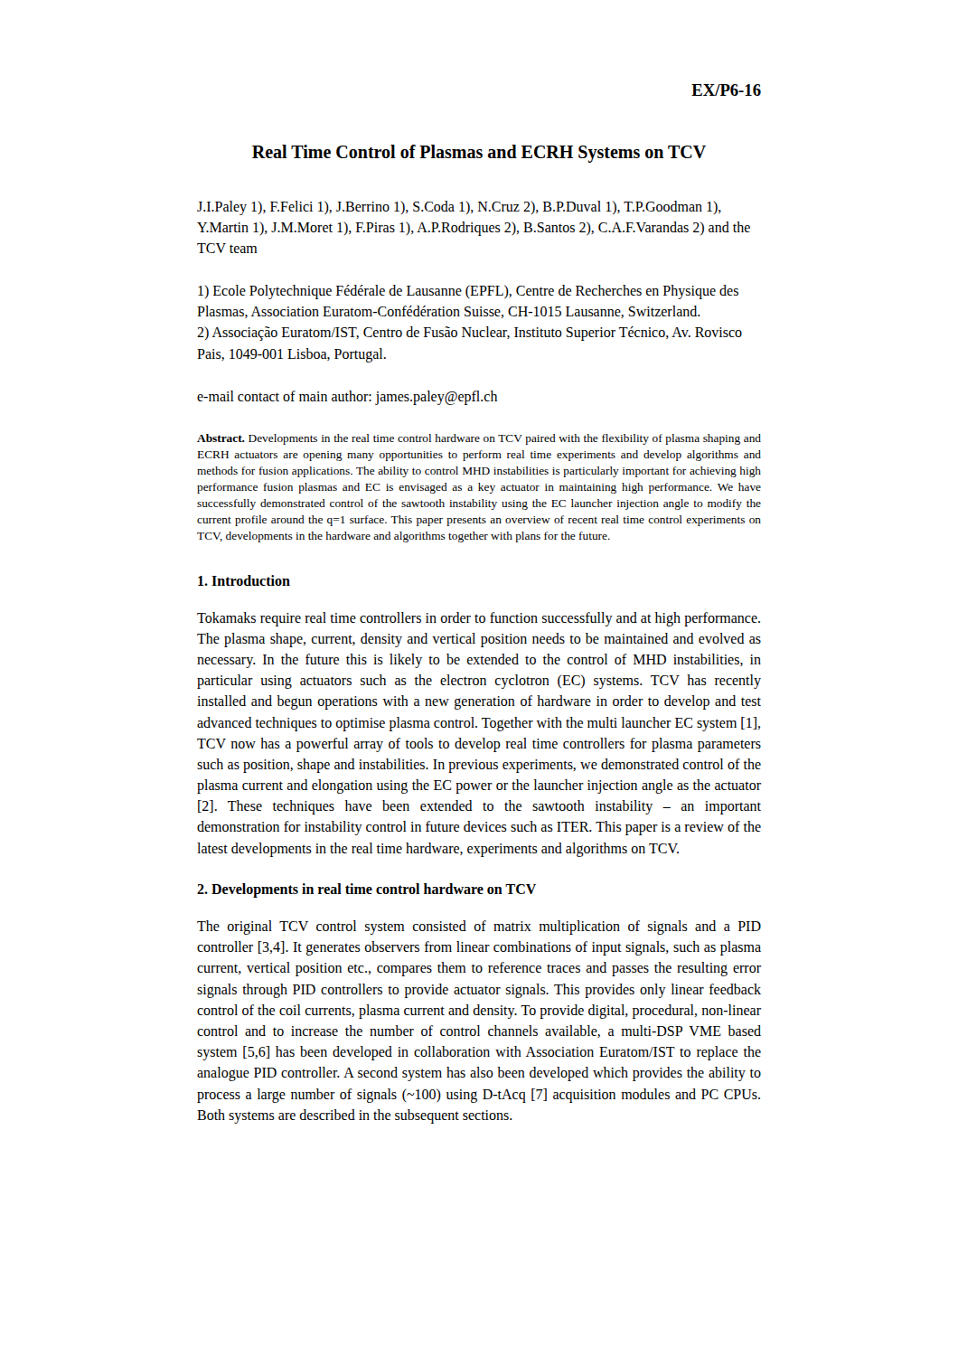EX/P6-16
Real Time Control of Plasmas and ECRH Systems on TCV
J.I.Paley 1), F.Felici 1), J.Berrino 1), S.Coda 1), N.Cruz 2), B.P.Duval 1), T.P.Goodman 1), Y.Martin 1), J.M.Moret 1), F.Piras 1), A.P.Rodriques 2), B.Santos 2), C.A.F.Varandas 2) and the TCV team
1) Ecole Polytechnique Fédérale de Lausanne (EPFL), Centre de Recherches en Physique des Plasmas, Association Euratom-Confédération Suisse, CH-1015 Lausanne, Switzerland.
2) Associação Euratom/IST, Centro de Fusão Nuclear, Instituto Superior Técnico, Av. Rovisco Pais, 1049-001 Lisboa, Portugal.
e-mail contact of main author: james.paley@epfl.ch
Abstract. Developments in the real time control hardware on TCV paired with the flexibility of plasma shaping and ECRH actuators are opening many opportunities to perform real time experiments and develop algorithms and methods for fusion applications. The ability to control MHD instabilities is particularly important for achieving high performance fusion plasmas and EC is envisaged as a key actuator in maintaining high performance. We have successfully demonstrated control of the sawtooth instability using the EC launcher injection angle to modify the current profile around the q=1 surface. This paper presents an overview of recent real time control experiments on TCV, developments in the hardware and algorithms together with plans for the future.
1. Introduction
Tokamaks require real time controllers in order to function successfully and at high performance. The plasma shape, current, density and vertical position needs to be maintained and evolved as necessary. In the future this is likely to be extended to the control of MHD instabilities, in particular using actuators such as the electron cyclotron (EC) systems. TCV has recently installed and begun operations with a new generation of hardware in order to develop and test advanced techniques to optimise plasma control. Together with the multi launcher EC system [1], TCV now has a powerful array of tools to develop real time controllers for plasma parameters such as position, shape and instabilities. In previous experiments, we demonstrated control of the plasma current and elongation using the EC power or the launcher injection angle as the actuator [2]. These techniques have been extended to the sawtooth instability – an important demonstration for instability control in future devices such as ITER. This paper is a review of the latest developments in the real time hardware, experiments and algorithms on TCV.
2. Developments in real time control hardware on TCV
The original TCV control system consisted of matrix multiplication of signals and a PID controller [3,4]. It generates observers from linear combinations of input signals, such as plasma current, vertical position etc., compares them to reference traces and passes the resulting error signals through PID controllers to provide actuator signals. This provides only linear feedback control of the coil currents, plasma current and density. To provide digital, procedural, non-linear control and to increase the number of control channels available, a multi-DSP VME based system [5,6] has been developed in collaboration with Association Euratom/IST to replace the analogue PID controller. A second system has also been developed which provides the ability to process a large number of signals (~100) using D-tAcq [7] acquisition modules and PC CPUs. Both systems are described in the subsequent sections.